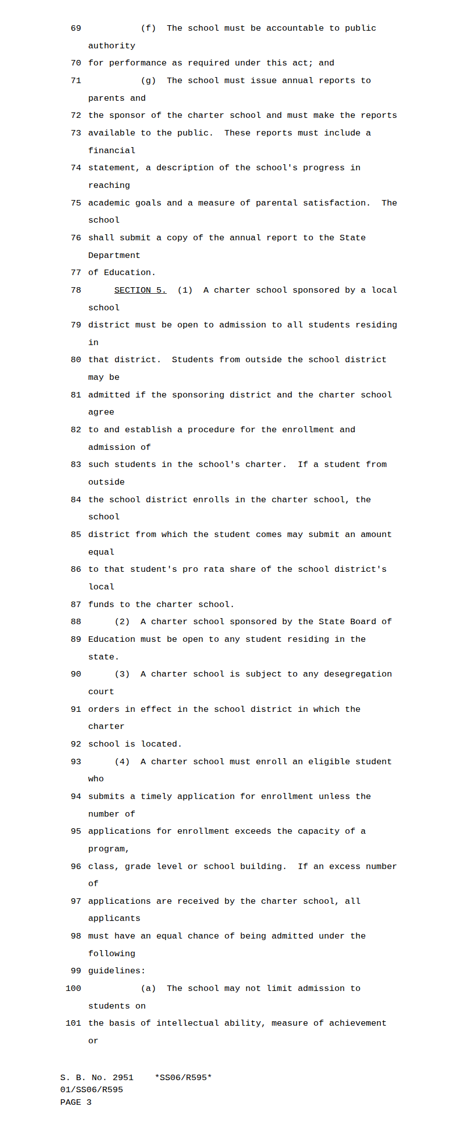(f) The school must be accountable to public authority
for performance as required under this act; and
(g) The school must issue annual reports to parents and
the sponsor of the charter school and must make the reports
available to the public. These reports must include a financial
statement, a description of the school's progress in reaching
academic goals and a measure of parental satisfaction. The school
shall submit a copy of the annual report to the State Department
of Education.
SECTION 5. (1) A charter school sponsored by a local school
district must be open to admission to all students residing in
that district. Students from outside the school district may be
admitted if the sponsoring district and the charter school agree
to and establish a procedure for the enrollment and admission of
such students in the school's charter. If a student from outside
the school district enrolls in the charter school, the school
district from which the student comes may submit an amount equal
to that student's pro rata share of the school district's local
funds to the charter school.
(2) A charter school sponsored by the State Board of
Education must be open to any student residing in the state.
(3) A charter school is subject to any desegregation court
orders in effect in the school district in which the charter
school is located.
(4) A charter school must enroll an eligible student who
submits a timely application for enrollment unless the number of
applications for enrollment exceeds the capacity of a program,
class, grade level or school building. If an excess number of
applications are received by the charter school, all applicants
must have an equal chance of being admitted under the following
guidelines:
(a) The school may not limit admission to students on
the basis of intellectual ability, measure of achievement or
S. B. No. 2951 *SS06/R595*
01/SS06/R595
PAGE 3